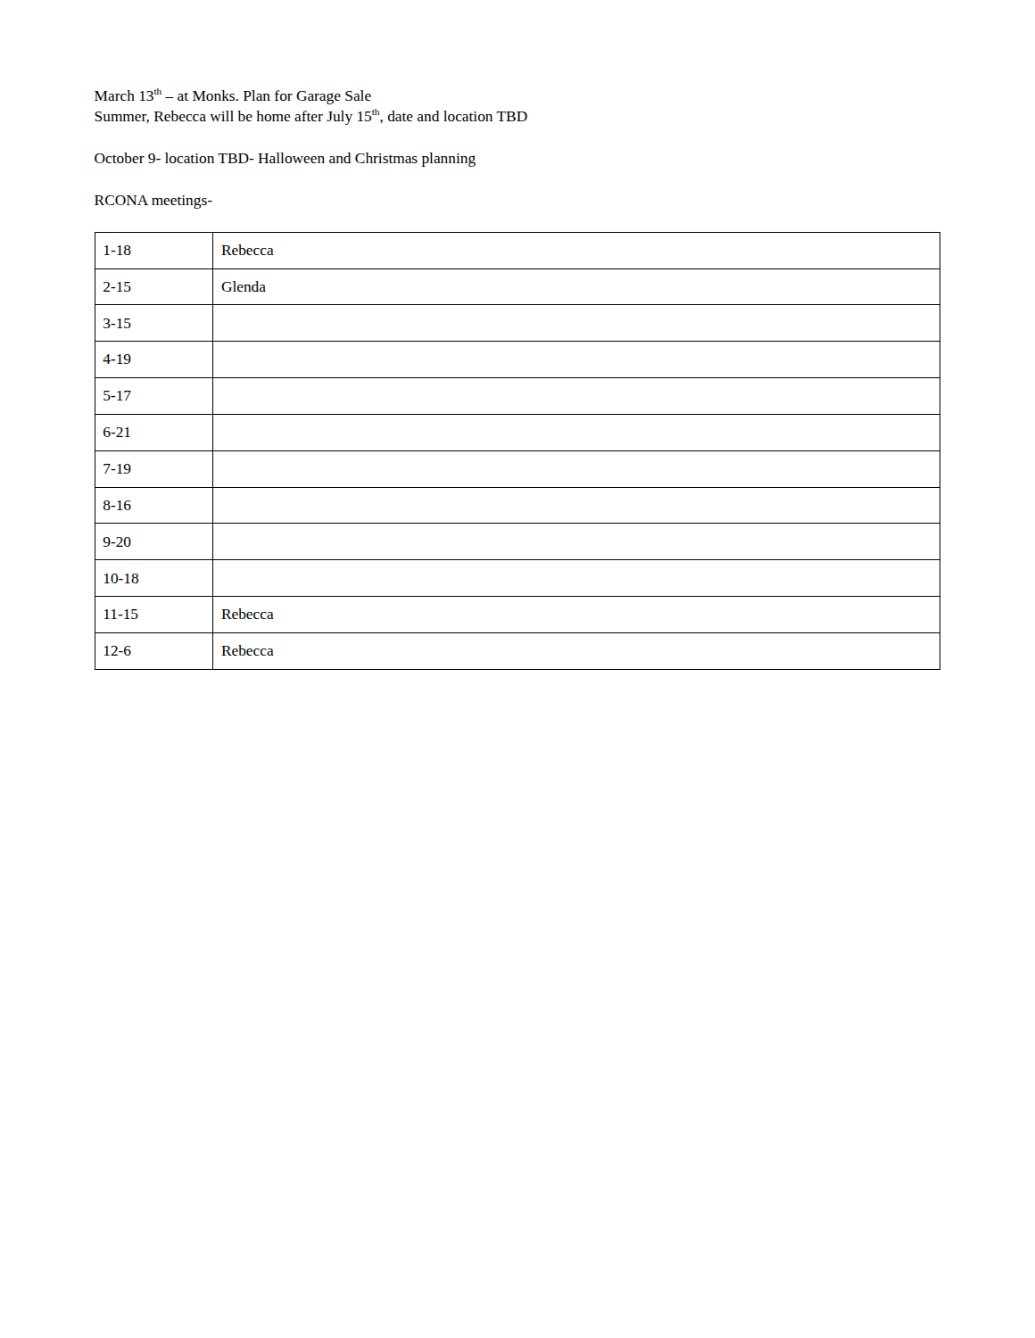March 13th – at Monks. Plan for Garage Sale
Summer, Rebecca will be home after July 15th, date and location TBD
October 9- location TBD- Halloween and Christmas planning
RCONA meetings-
| 1-18 | Rebecca |
| 2-15 | Glenda |
| 3-15 | |
| 4-19 | |
| 5-17 | |
| 6-21 | |
| 7-19 | |
| 8-16 | |
| 9-20 | |
| 10-18 | |
| 11-15 | Rebecca |
| 12-6 | Rebecca |